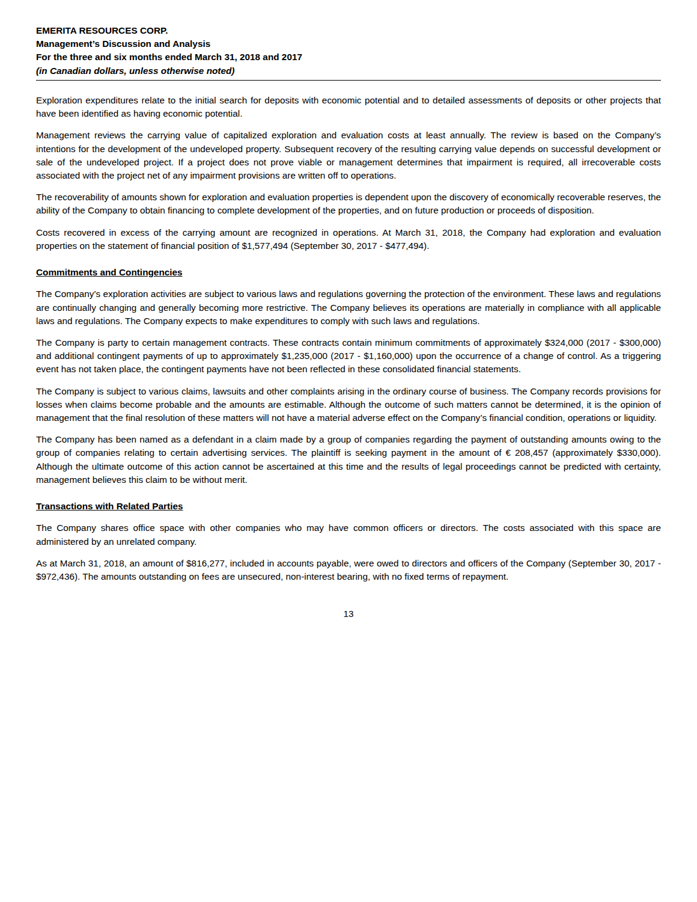EMERITA RESOURCES CORP.
Management’s Discussion and Analysis
For the three and six months ended March 31, 2018 and 2017
(in Canadian dollars, unless otherwise noted)
Exploration expenditures relate to the initial search for deposits with economic potential and to detailed assessments of deposits or other projects that have been identified as having economic potential.
Management reviews the carrying value of capitalized exploration and evaluation costs at least annually. The review is based on the Company’s intentions for the development of the undeveloped property. Subsequent recovery of the resulting carrying value depends on successful development or sale of the undeveloped project. If a project does not prove viable or management determines that impairment is required, all irrecoverable costs associated with the project net of any impairment provisions are written off to operations.
The recoverability of amounts shown for exploration and evaluation properties is dependent upon the discovery of economically recoverable reserves, the ability of the Company to obtain financing to complete development of the properties, and on future production or proceeds of disposition.
Costs recovered in excess of the carrying amount are recognized in operations. At March 31, 2018, the Company had exploration and evaluation properties on the statement of financial position of $1,577,494 (September 30, 2017 - $477,494).
Commitments and Contingencies
The Company’s exploration activities are subject to various laws and regulations governing the protection of the environment. These laws and regulations are continually changing and generally becoming more restrictive. The Company believes its operations are materially in compliance with all applicable laws and regulations. The Company expects to make expenditures to comply with such laws and regulations.
The Company is party to certain management contracts. These contracts contain minimum commitments of approximately $324,000 (2017 - $300,000) and additional contingent payments of up to approximately $1,235,000 (2017 - $1,160,000) upon the occurrence of a change of control. As a triggering event has not taken place, the contingent payments have not been reflected in these consolidated financial statements.
The Company is subject to various claims, lawsuits and other complaints arising in the ordinary course of business. The Company records provisions for losses when claims become probable and the amounts are estimable. Although the outcome of such matters cannot be determined, it is the opinion of management that the final resolution of these matters will not have a material adverse effect on the Company’s financial condition, operations or liquidity.
The Company has been named as a defendant in a claim made by a group of companies regarding the payment of outstanding amounts owing to the group of companies relating to certain advertising services. The plaintiff is seeking payment in the amount of € 208,457 (approximately $330,000). Although the ultimate outcome of this action cannot be ascertained at this time and the results of legal proceedings cannot be predicted with certainty, management believes this claim to be without merit.
Transactions with Related Parties
The Company shares office space with other companies who may have common officers or directors. The costs associated with this space are administered by an unrelated company.
As at March 31, 2018, an amount of $816,277, included in accounts payable, were owed to directors and officers of the Company (September 30, 2017 - $972,436). The amounts outstanding on fees are unsecured, non-interest bearing, with no fixed terms of repayment.
13